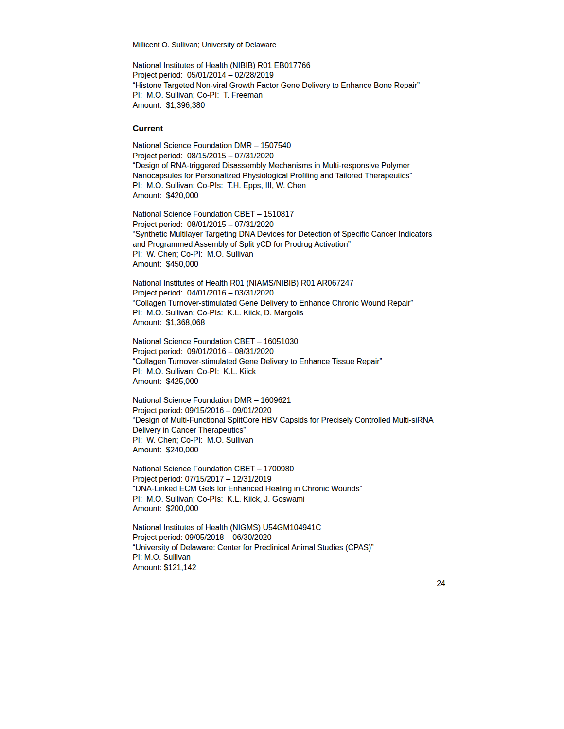Millicent O. Sullivan; University of Delaware
National Institutes of Health (NIBIB) R01 EB017766
Project period: 05/01/2014 – 02/28/2019
“Histone Targeted Non-viral Growth Factor Gene Delivery to Enhance Bone Repair”
PI: M.O. Sullivan; Co-PI: T. Freeman
Amount: $1,396,380
Current
National Science Foundation DMR – 1507540
Project period: 08/15/2015 – 07/31/2020
“Design of RNA-triggered Disassembly Mechanisms in Multi-responsive Polymer Nanocapsules for Personalized Physiological Profiling and Tailored Therapeutics”
PI: M.O. Sullivan; Co-PIs: T.H. Epps, III, W. Chen
Amount: $420,000
National Science Foundation CBET – 1510817
Project period: 08/01/2015 – 07/31/2020
“Synthetic Multilayer Targeting DNA Devices for Detection of Specific Cancer Indicators and Programmed Assembly of Split yCD for Prodrug Activation”
PI: W. Chen; Co-PI: M.O. Sullivan
Amount: $450,000
National Institutes of Health R01 (NIAMS/NIBIB) R01 AR067247
Project period: 04/01/2016 – 03/31/2020
“Collagen Turnover-stimulated Gene Delivery to Enhance Chronic Wound Repair”
PI: M.O. Sullivan; Co-PIs: K.L. Kiick, D. Margolis
Amount: $1,368,068
National Science Foundation CBET – 16051030
Project period: 09/01/2016 – 08/31/2020
“Collagen Turnover-stimulated Gene Delivery to Enhance Tissue Repair”
PI: M.O. Sullivan; Co-PI: K.L. Kiick
Amount: $425,000
National Science Foundation DMR – 1609621
Project period: 09/15/2016 – 09/01/2020
“Design of Multi-Functional SplitCore HBV Capsids for Precisely Controlled Multi-siRNA Delivery in Cancer Therapeutics”
PI: W. Chen; Co-PI: M.O. Sullivan
Amount: $240,000
National Science Foundation CBET – 1700980
Project period: 07/15/2017 – 12/31/2019
“DNA-Linked ECM Gels for Enhanced Healing in Chronic Wounds”
PI: M.O. Sullivan; Co-PIs: K.L. Kiick, J. Goswami
Amount: $200,000
National Institutes of Health (NIGMS) U54GM104941C
Project period: 09/05/2018 – 06/30/2020
“University of Delaware: Center for Preclinical Animal Studies (CPAS)”
PI: M.O. Sullivan
Amount: $121,142
24